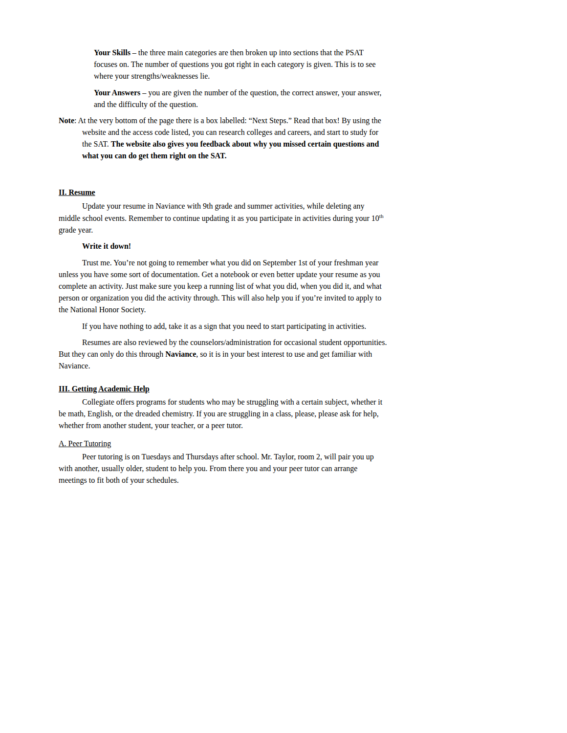Your Skills – the three main categories are then broken up into sections that the PSAT focuses on. The number of questions you got right in each category is given. This is to see where your strengths/weaknesses lie.
Your Answers – you are given the number of the question, the correct answer, your answer, and the difficulty of the question.
Note: At the very bottom of the page there is a box labelled: “Next Steps.” Read that box! By using the website and the access code listed, you can research colleges and careers, and start to study for the SAT. The website also gives you feedback about why you missed certain questions and what you can do get them right on the SAT.
II. Resume
Update your resume in Naviance with 9th grade and summer activities, while deleting any middle school events. Remember to continue updating it as you participate in activities during your 10th grade year.
Write it down!
Trust me. You’re not going to remember what you did on September 1st of your freshman year unless you have some sort of documentation. Get a notebook or even better update your resume as you complete an activity. Just make sure you keep a running list of what you did, when you did it, and what person or organization you did the activity through. This will also help you if you’re invited to apply to the National Honor Society.
If you have nothing to add, take it as a sign that you need to start participating in activities.
Resumes are also reviewed by the counselors/administration for occasional student opportunities. But they can only do this through Naviance, so it is in your best interest to use and get familiar with Naviance.
III. Getting Academic Help
Collegiate offers programs for students who may be struggling with a certain subject, whether it be math, English, or the dreaded chemistry. If you are struggling in a class, please, please ask for help, whether from another student, your teacher, or a peer tutor.
A. Peer Tutoring
Peer tutoring is on Tuesdays and Thursdays after school. Mr. Taylor, room 2, will pair you up with another, usually older, student to help you. From there you and your peer tutor can arrange meetings to fit both of your schedules.